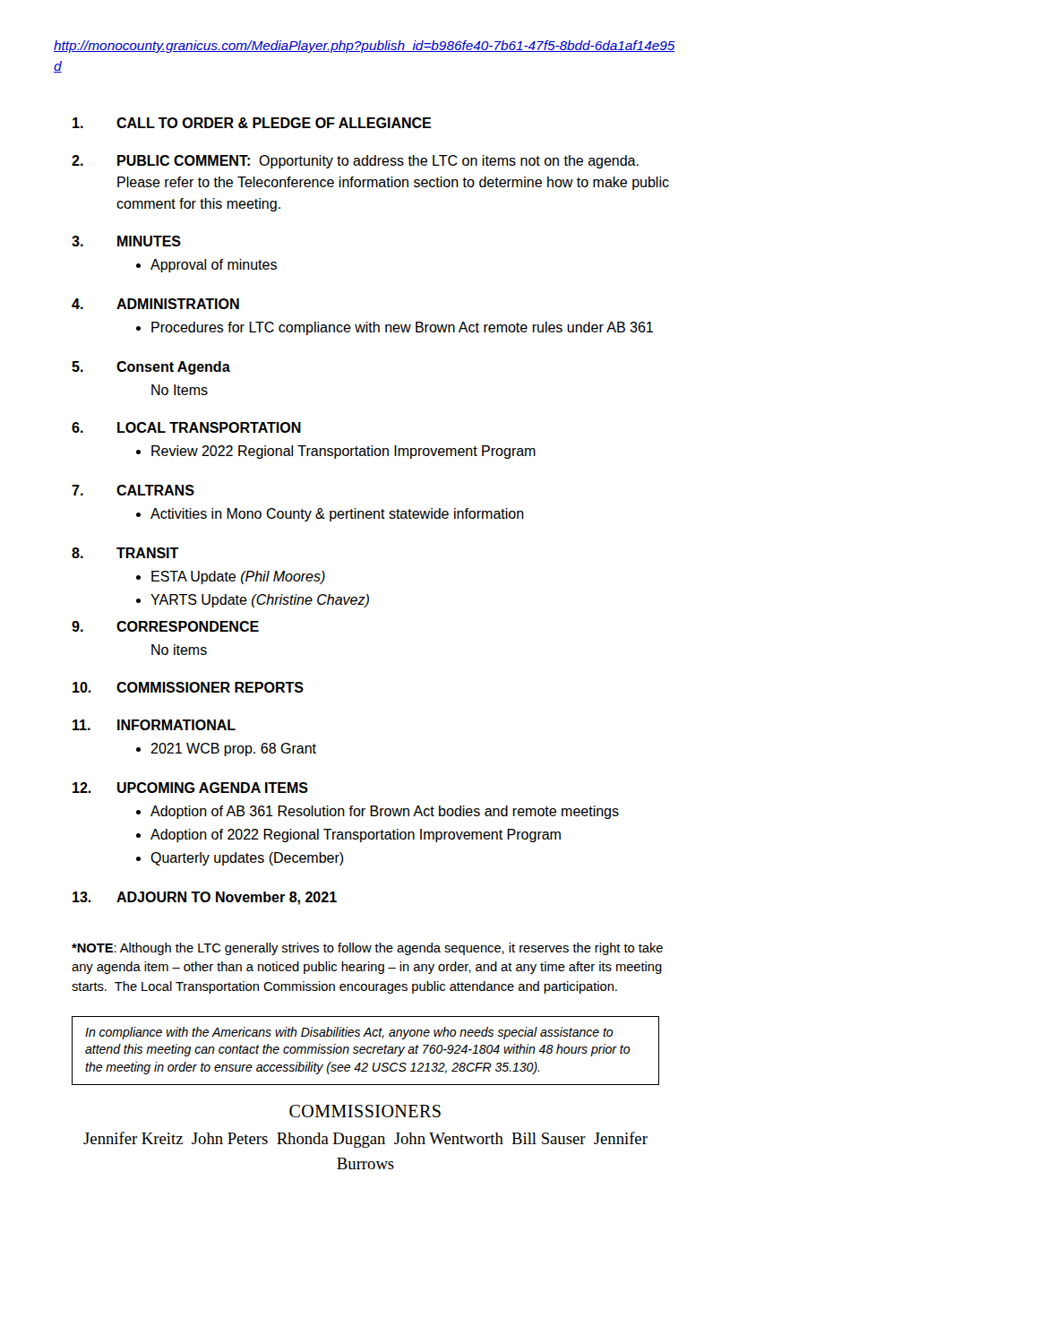http://monocounty.granicus.com/MediaPlayer.php?publish_id=b986fe40-7b61-47f5-8bdd-6da1af14e95d
1.
CALL TO ORDER & PLEDGE OF ALLEGIANCE
2.
PUBLIC COMMENT: Opportunity to address the LTC on items not on the agenda. Please refer to the Teleconference information section to determine how to make public comment for this meeting.
3.
MINUTES
Approval of minutes
4.
ADMINISTRATION
Procedures for LTC compliance with new Brown Act remote rules under AB 361
5.
Consent Agenda
No Items
6.
LOCAL TRANSPORTATION
Review 2022 Regional Transportation Improvement Program
7.
CALTRANS
Activities in Mono County & pertinent statewide information
8.
TRANSIT
ESTA Update (Phil Moores)
YARTS Update (Christine Chavez)
9.
CORRESPONDENCE
No items
10.
COMMISSIONER REPORTS
11.
INFORMATIONAL
2021 WCB prop. 68 Grant
12.
UPCOMING AGENDA ITEMS
Adoption of AB 361 Resolution for Brown Act bodies and remote meetings
Adoption of 2022 Regional Transportation Improvement Program
Quarterly updates (December)
13.
ADJOURN TO November 8, 2021
*NOTE: Although the LTC generally strives to follow the agenda sequence, it reserves the right to take any agenda item – other than a noticed public hearing – in any order, and at any time after its meeting starts. The Local Transportation Commission encourages public attendance and participation.
In compliance with the Americans with Disabilities Act, anyone who needs special assistance to attend this meeting can contact the commission secretary at 760-924-1804 within 48 hours prior to the meeting in order to ensure accessibility (see 42 USCS 12132, 28CFR 35.130).
COMMISSIONERS
Jennifer Kreitz John Peters Rhonda Duggan John Wentworth Bill Sauser Jennifer Burrows